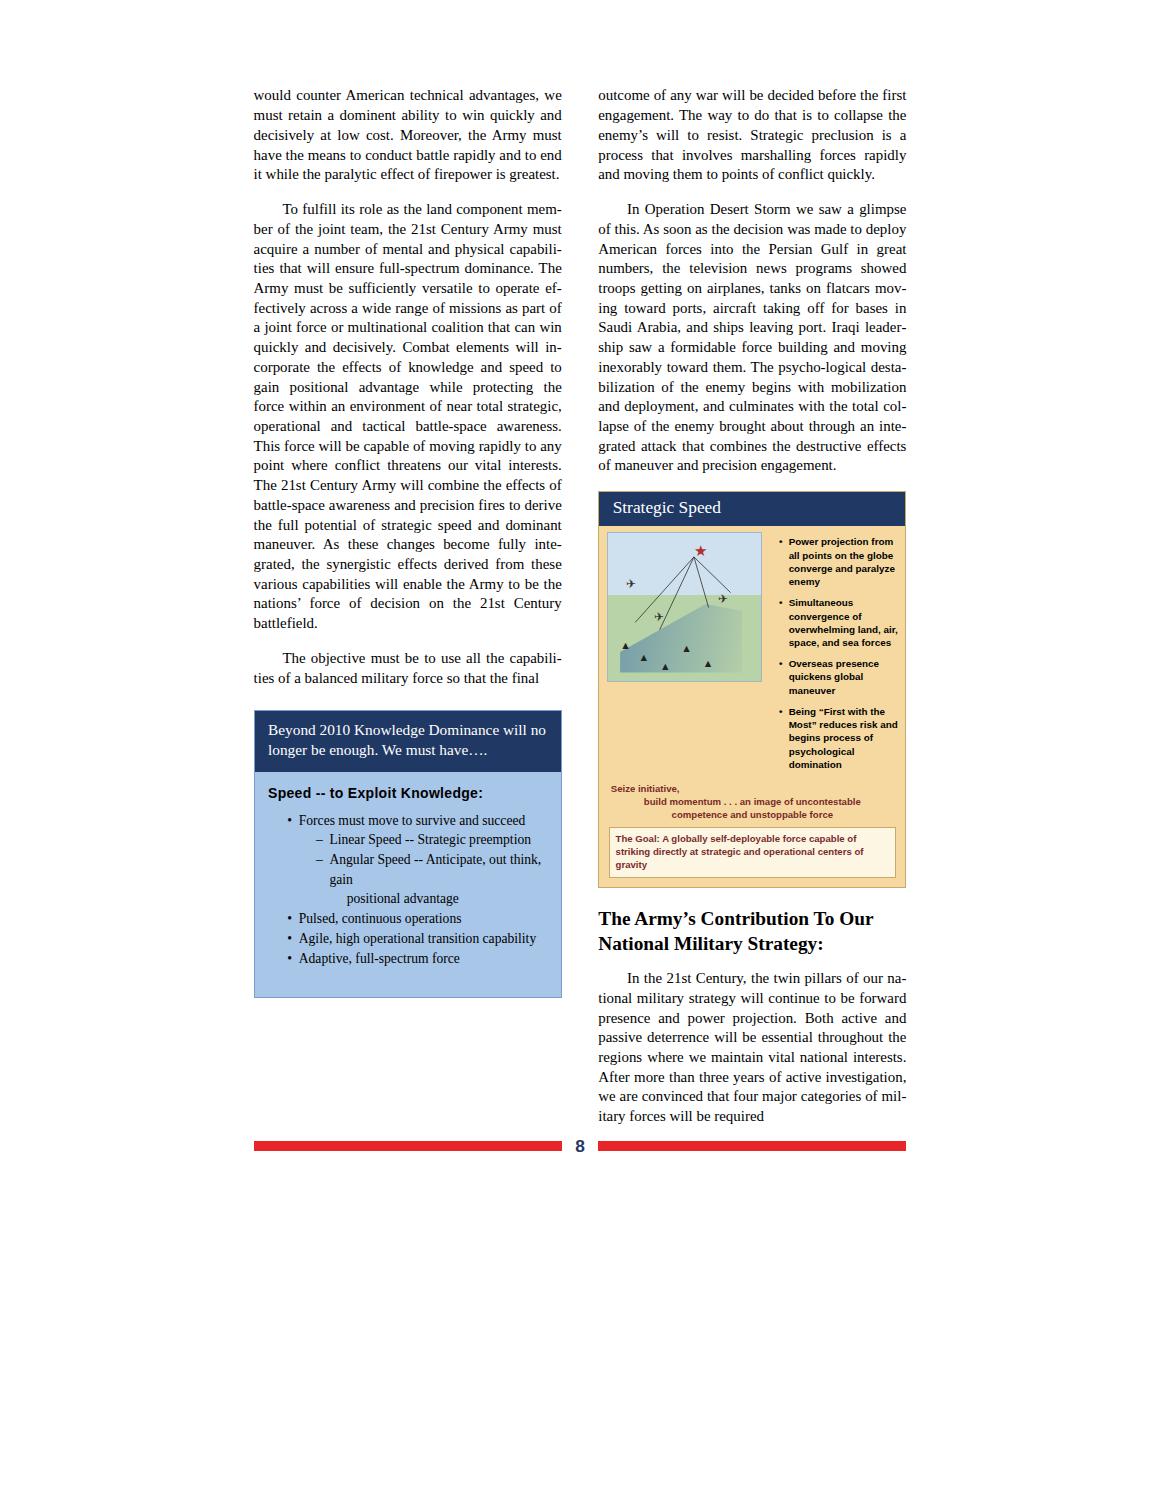would counter American technical advantages, we must retain a dominent ability to win quickly and decisively at low cost. Moreover, the Army must have the means to conduct battle rapidly and to end it while the paralytic effect of firepower is greatest.
To fulfill its role as the land component member of the joint team, the 21st Century Army must acquire a number of mental and physical capabilities that will ensure full-spectrum dominance. The Army must be sufficiently versatile to operate effectively across a wide range of missions as part of a joint force or multinational coalition that can win quickly and decisively. Combat elements will incorporate the effects of knowledge and speed to gain positional advantage while protecting the force within an environment of near total strategic, operational and tactical battle-space awareness. This force will be capable of moving rapidly to any point where conflict threatens our vital interests. The 21st Century Army will combine the effects of battle-space awareness and precision fires to derive the full potential of strategic speed and dominant maneuver. As these changes become fully integrated, the synergistic effects derived from these various capabilities will enable the Army to be the nations’ force of decision on the 21st Century battlefield.
The objective must be to use all the capabilities of a balanced military force so that the final
Beyond 2010 Knowledge Dominance will no longer be enough. We must have….
Speed -- to Exploit Knowledge:
Forces must move to survive and succeed
Linear Speed -- Strategic preemption
Angular Speed -- Anticipate, out think, gain positional advantage
Pulsed, continuous operations
Agile, high operational transition capability
Adaptive, full-spectrum force
outcome of any war will be decided before the first engagement. The way to do that is to collapse the enemy’s will to resist. Strategic preclusion is a process that involves marshalling forces rapidly and moving them to points of conflict quickly.
In Operation Desert Storm we saw a glimpse of this. As soon as the decision was made to deploy American forces into the Persian Gulf in great numbers, the television news programs showed troops getting on airplanes, tanks on flatcars moving toward ports, aircraft taking off for bases in Saudi Arabia, and ships leaving port. Iraqi leadership saw a formidable force building and moving inexorably toward them. The psycho-logical destabilization of the enemy begins with mobilization and deployment, and culminates with the total collapse of the enemy brought about through an integrated attack that combines the destructive effects of maneuver and precision engagement.
Strategic Speed
★
✈ ✈ ✈ ▲ ▲ ▲ ▲ ▲
Power projection from all points on the globe converge and paralyze enemy
Simultaneous convergence of overwhelming land, air, space, and sea forces
Overseas presence quickens global maneuver
Being “First with the Most” reduces risk and begins process of psychological domination
Seize initiative, build momentum . . . an image of uncontestable competence and unstoppable force
The Goal: A globally self-deployable force capable of striking directly at strategic and operational centers of gravity
The Army’s Contribution To Our National Military Strategy:
In the 21st Century, the twin pillars of our national military strategy will continue to be forward presence and power projection. Both active and passive deterrence will be essential throughout the regions where we maintain vital national interests. After more than three years of active investigation, we are convinced that four major categories of military forces will be required
8